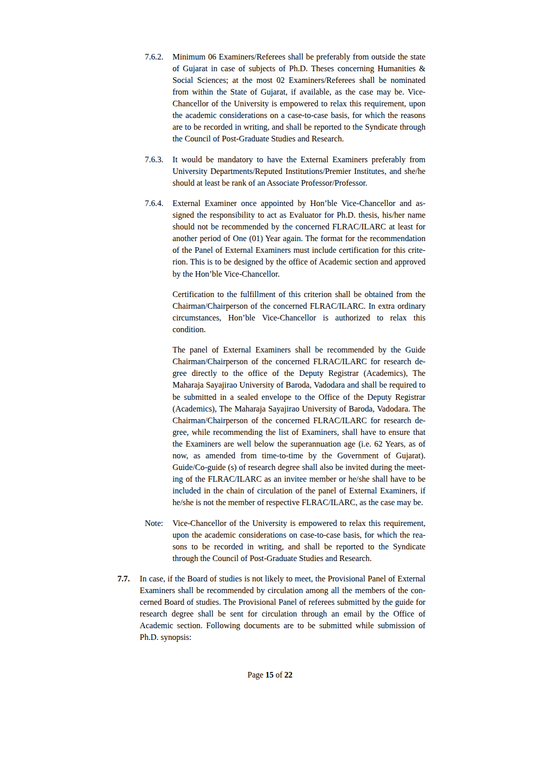7.6.2.
Minimum 06 Examiners/Referees shall be preferably from outside the state of Gujarat in case of subjects of Ph.D. Theses concerning Humanities & Social Sciences; at the most 02 Examiners/Referees shall be nominated from within the State of Gujarat, if available, as the case may be. Vice-Chancellor of the University is empowered to relax this requirement, upon the academic considerations on a case-to-case basis, for which the reasons are to be recorded in writing, and shall be reported to the Syndicate through the Council of Post-Graduate Studies and Research.
7.6.3.
It would be mandatory to have the External Examiners preferably from University Departments/Reputed Institutions/Premier Institutes, and she/he should at least be rank of an Associate Professor/Professor.
7.6.4.
External Examiner once appointed by Hon’ble Vice-Chancellor and assigned the responsibility to act as Evaluator for Ph.D. thesis, his/her name should not be recommended by the concerned FLRAC/ILARC at least for another period of One (01) Year again. The format for the recommendation of the Panel of External Examiners must include certification for this criterion. This is to be designed by the office of Academic section and approved by the Hon’ble Vice-Chancellor.
Certification to the fulfillment of this criterion shall be obtained from the Chairman/Chairperson of the concerned FLRAC/ILARC. In extra ordinary circumstances, Hon’ble Vice-Chancellor is authorized to relax this condition.
The panel of External Examiners shall be recommended by the Guide Chairman/Chairperson of the concerned FLRAC/ILARC for research degree directly to the office of the Deputy Registrar (Academics), The Maharaja Sayajirao University of Baroda, Vadodara and shall be required to be submitted in a sealed envelope to the Office of the Deputy Registrar (Academics), The Maharaja Sayajirao University of Baroda, Vadodara. The Chairman/Chairperson of the concerned FLRAC/ILARC for research degree, while recommending the list of Examiners, shall have to ensure that the Examiners are well below the superannuation age (i.e. 62 Years, as of now, as amended from time-to-time by the Government of Gujarat). Guide/Co-guide (s) of research degree shall also be invited during the meeting of the FLRAC/ILARC as an invitee member or he/she shall have to be included in the chain of circulation of the panel of External Examiners, if he/she is not the member of respective FLRAC/ILARC, as the case may be.
Note:
Vice-Chancellor of the University is empowered to relax this requirement, upon the academic considerations on case-to-case basis, for which the reasons to be recorded in writing, and shall be reported to the Syndicate through the Council of Post-Graduate Studies and Research.
7.7.
In case, if the Board of studies is not likely to meet, the Provisional Panel of External Examiners shall be recommended by circulation among all the members of the concerned Board of studies. The Provisional Panel of referees submitted by the guide for research degree shall be sent for circulation through an email by the Office of Academic section. Following documents are to be submitted while submission of Ph.D. synopsis:
Page 15 of 22